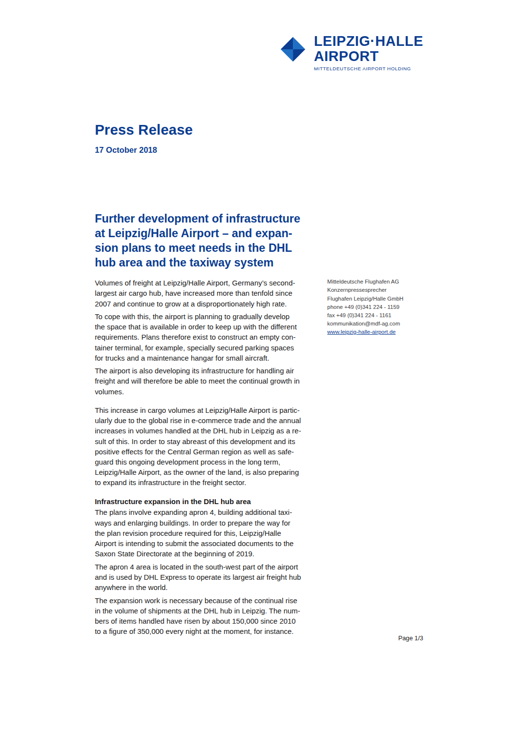LEIPZIG·HALLE
AIRPORT
MITTELDEUTSCHE AIRPORT HOLDING
Press Release
17 October 2018
Further development of infrastructure at Leipzig/Halle Airport – and expansion plans to meet needs in the DHL hub area and the taxiway system
Mitteldeutsche Flughafen AG
Konzernpressesprecher
Flughafen Leipzig/Halle GmbH
phone +49 (0)341 224 - 1159
fax +49 (0)341 224 - 1161
kommunikation@mdf-ag.com
www.leipzig-halle-airport.de
Volumes of freight at Leipzig/Halle Airport, Germany’s second-largest air cargo hub, have increased more than tenfold since 2007 and continue to grow at a disproportionately high rate.
To cope with this, the airport is planning to gradually develop the space that is available in order to keep up with the different requirements. Plans therefore exist to construct an empty container terminal, for example, specially secured parking spaces for trucks and a maintenance hangar for small aircraft.
The airport is also developing its infrastructure for handling air freight and will therefore be able to meet the continual growth in volumes.
This increase in cargo volumes at Leipzig/Halle Airport is particularly due to the global rise in e-commerce trade and the annual increases in volumes handled at the DHL hub in Leipzig as a result of this. In order to stay abreast of this development and its positive effects for the Central German region as well as safeguard this ongoing development process in the long term, Leipzig/Halle Airport, as the owner of the land, is also preparing to expand its infrastructure in the freight sector.
Infrastructure expansion in the DHL hub area
The plans involve expanding apron 4, building additional taxiways and enlarging buildings. In order to prepare the way for the plan revision procedure required for this, Leipzig/Halle Airport is intending to submit the associated documents to the Saxon State Directorate at the beginning of 2019.
The apron 4 area is located in the south-west part of the airport and is used by DHL Express to operate its largest air freight hub anywhere in the world.
The expansion work is necessary because of the continual rise in the volume of shipments at the DHL hub in Leipzig. The numbers of items handled have risen by about 150,000 since 2010 to a figure of 350,000 every night at the moment, for instance.
Page 1/3